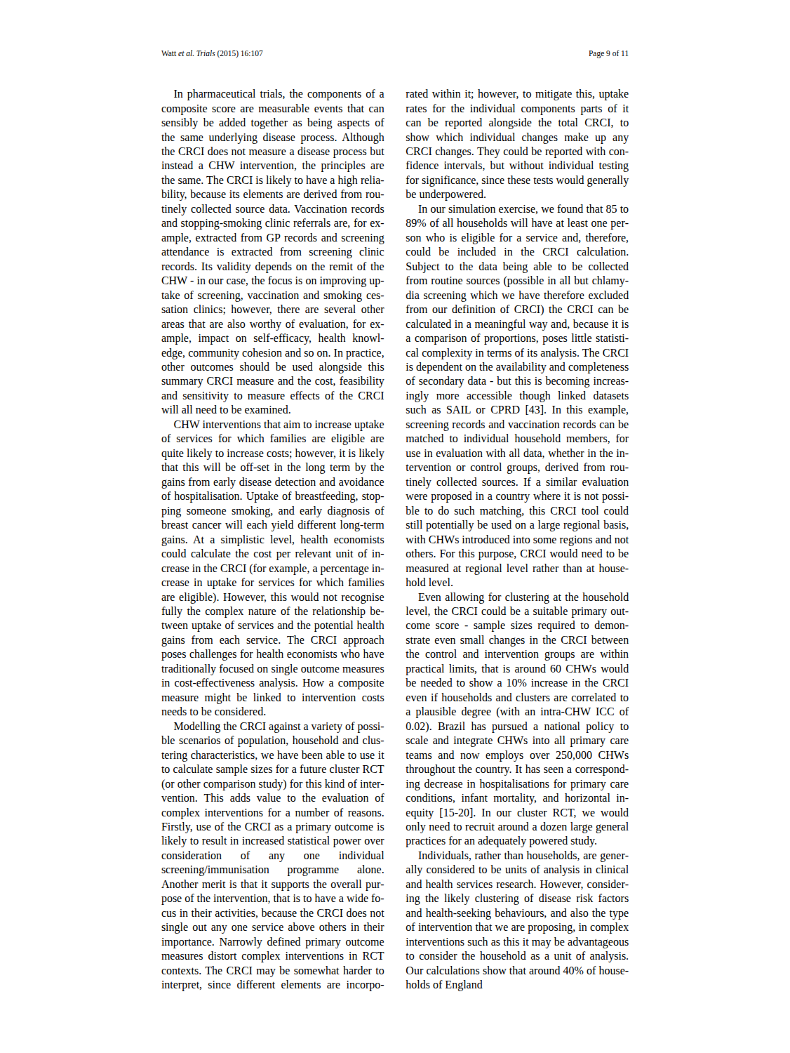Watt et al. Trials (2015) 16:107
Page 9 of 11
In pharmaceutical trials, the components of a composite score are measurable events that can sensibly be added together as being aspects of the same underlying disease process. Although the CRCI does not measure a disease process but instead a CHW intervention, the principles are the same. The CRCI is likely to have a high reliability, because its elements are derived from routinely collected source data. Vaccination records and stopping-smoking clinic referrals are, for example, extracted from GP records and screening attendance is extracted from screening clinic records. Its validity depends on the remit of the CHW - in our case, the focus is on improving uptake of screening, vaccination and smoking cessation clinics; however, there are several other areas that are also worthy of evaluation, for example, impact on self-efficacy, health knowledge, community cohesion and so on. In practice, other outcomes should be used alongside this summary CRCI measure and the cost, feasibility and sensitivity to measure effects of the CRCI will all need to be examined.
CHW interventions that aim to increase uptake of services for which families are eligible are quite likely to increase costs; however, it is likely that this will be off-set in the long term by the gains from early disease detection and avoidance of hospitalisation. Uptake of breastfeeding, stopping someone smoking, and early diagnosis of breast cancer will each yield different long-term gains. At a simplistic level, health economists could calculate the cost per relevant unit of increase in the CRCI (for example, a percentage increase in uptake for services for which families are eligible). However, this would not recognise fully the complex nature of the relationship between uptake of services and the potential health gains from each service. The CRCI approach poses challenges for health economists who have traditionally focused on single outcome measures in cost-effectiveness analysis. How a composite measure might be linked to intervention costs needs to be considered.
Modelling the CRCI against a variety of possible scenarios of population, household and clustering characteristics, we have been able to use it to calculate sample sizes for a future cluster RCT (or other comparison study) for this kind of intervention. This adds value to the evaluation of complex interventions for a number of reasons. Firstly, use of the CRCI as a primary outcome is likely to result in increased statistical power over consideration of any one individual screening/immunisation programme alone. Another merit is that it supports the overall purpose of the intervention, that is to have a wide focus in their activities, because the CRCI does not single out any one service above others in their importance. Narrowly defined primary outcome measures distort complex interventions in RCT contexts. The CRCI may be somewhat harder to interpret, since different elements are incorporated within it; however, to mitigate this, uptake rates for the individual components parts of it can be reported alongside the total CRCI, to show which individual changes make up any CRCI changes. They could be reported with confidence intervals, but without individual testing for significance, since these tests would generally be underpowered.
In our simulation exercise, we found that 85 to 89% of all households will have at least one person who is eligible for a service and, therefore, could be included in the CRCI calculation. Subject to the data being able to be collected from routine sources (possible in all but chlamydia screening which we have therefore excluded from our definition of CRCI) the CRCI can be calculated in a meaningful way and, because it is a comparison of proportions, poses little statistical complexity in terms of its analysis. The CRCI is dependent on the availability and completeness of secondary data - but this is becoming increasingly more accessible though linked datasets such as SAIL or CPRD [43]. In this example, screening records and vaccination records can be matched to individual household members, for use in evaluation with all data, whether in the intervention or control groups, derived from routinely collected sources. If a similar evaluation were proposed in a country where it is not possible to do such matching, this CRCI tool could still potentially be used on a large regional basis, with CHWs introduced into some regions and not others. For this purpose, CRCI would need to be measured at regional level rather than at household level.
Even allowing for clustering at the household level, the CRCI could be a suitable primary outcome score - sample sizes required to demonstrate even small changes in the CRCI between the control and intervention groups are within practical limits, that is around 60 CHWs would be needed to show a 10% increase in the CRCI even if households and clusters are correlated to a plausible degree (with an intra-CHW ICC of 0.02). Brazil has pursued a national policy to scale and integrate CHWs into all primary care teams and now employs over 250,000 CHWs throughout the country. It has seen a corresponding decrease in hospitalisations for primary care conditions, infant mortality, and horizontal inequity [15-20]. In our cluster RCT, we would only need to recruit around a dozen large general practices for an adequately powered study.
Individuals, rather than households, are generally considered to be units of analysis in clinical and health services research. However, considering the likely clustering of disease risk factors and health-seeking behaviours, and also the type of intervention that we are proposing, in complex interventions such as this it may be advantageous to consider the household as a unit of analysis. Our calculations show that around 40% of households of England